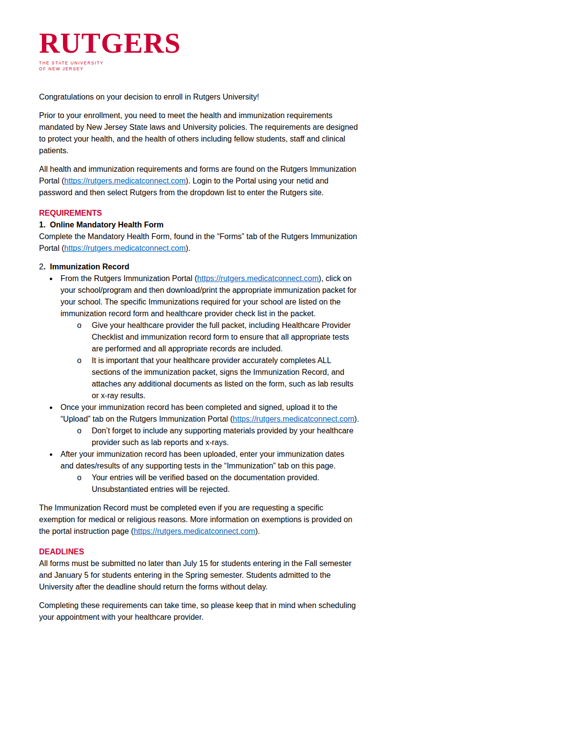RUTGERS
THE STATE UNIVERSITY
OF NEW JERSEY
Congratulations on your decision to enroll in Rutgers University!
Prior to your enrollment, you need to meet the health and immunization requirements mandated by New Jersey State laws and University policies. The requirements are designed to protect your health, and the health of others including fellow students, staff and clinical patients.
All health and immunization requirements and forms are found on the Rutgers Immunization Portal (https://rutgers.medicatconnect.com). Login to the Portal using your netid and password and then select Rutgers from the dropdown list to enter the Rutgers site.
REQUIREMENTS
1. Online Mandatory Health Form
Complete the Mandatory Health Form, found in the “Forms” tab of the Rutgers Immunization Portal (https://rutgers.medicatconnect.com).
2. Immunization Record
From the Rutgers Immunization Portal (https://rutgers.medicatconnect.com), click on your school/program and then download/print the appropriate immunization packet for your school. The specific Immunizations required for your school are listed on the immunization record form and healthcare provider check list in the packet.
Give your healthcare provider the full packet, including Healthcare Provider Checklist and immunization record form to ensure that all appropriate tests are performed and all appropriate records are included.
It is important that your healthcare provider accurately completes ALL sections of the immunization packet, signs the Immunization Record, and attaches any additional documents as listed on the form, such as lab results or x-ray results.
Once your immunization record has been completed and signed, upload it to the “Upload” tab on the Rutgers Immunization Portal (https://rutgers.medicatconnect.com).
Don’t forget to include any supporting materials provided by your healthcare provider such as lab reports and x-rays.
After your immunization record has been uploaded, enter your immunization dates and dates/results of any supporting tests in the “Immunization” tab on this page.
Your entries will be verified based on the documentation provided. Unsubstantiated entries will be rejected.
The Immunization Record must be completed even if you are requesting a specific exemption for medical or religious reasons. More information on exemptions is provided on the portal instruction page (https://rutgers.medicatconnect.com).
DEADLINES
All forms must be submitted no later than July 15 for students entering in the Fall semester and January 5 for students entering in the Spring semester. Students admitted to the University after the deadline should return the forms without delay.
Completing these requirements can take time, so please keep that in mind when scheduling your appointment with your healthcare provider.